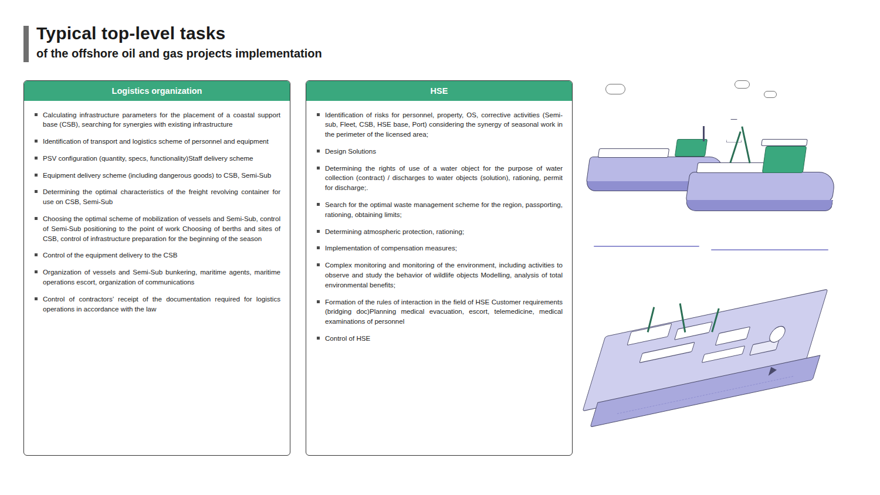Typical top-level tasks
of the offshore oil and gas projects implementation
Logistics organization
Calculating infrastructure parameters for the placement of a coastal support base (CSB), searching for synergies with existing infrastructure
Identification of transport and logistics scheme of personnel and equipment
PSV configuration (quantity, specs, functionality)Staff delivery scheme
Equipment delivery scheme (including dangerous goods) to CSB, Semi-Sub
Determining the optimal characteristics of the freight revolving container for use on CSB, Semi-Sub
Choosing the optimal scheme of mobilization of vessels and Semi-Sub, control of Semi-Sub positioning to the point of work Choosing of berths and sites of CSB, control of infrastructure preparation for the beginning of the season
Control of the equipment delivery to the CSB
Organization of vessels and Semi-Sub bunkering, maritime agents, maritime operations escort, organization of communications
Control of contractors’ receipt of the documentation required for logistics operations in accordance with the law
HSE
Identification of risks for personnel, property, OS, corrective activities (Semi-sub, Fleet, CSB, HSE base, Port) considering the synergy of seasonal work in the perimeter of the licensed area;
Design Solutions
Determining the rights of use of a water object for the purpose of water collection (contract) / discharges to water objects (solution), rationing, permit for discharge;.
Search for the optimal waste management scheme for the region, passporting, rationing, obtaining limits;
Determining atmospheric protection, rationing;
Implementation of compensation measures;
Complex monitoring and monitoring of the environment, including activities to observe and study the behavior of wildlife objects Modelling, analysis of total environmental benefits;
Formation of the rules of interaction in the field of HSE Customer requirements (bridging doc)Planning medical evacuation, escort, telemedicine, medical examinations of personnel
Control of HSE